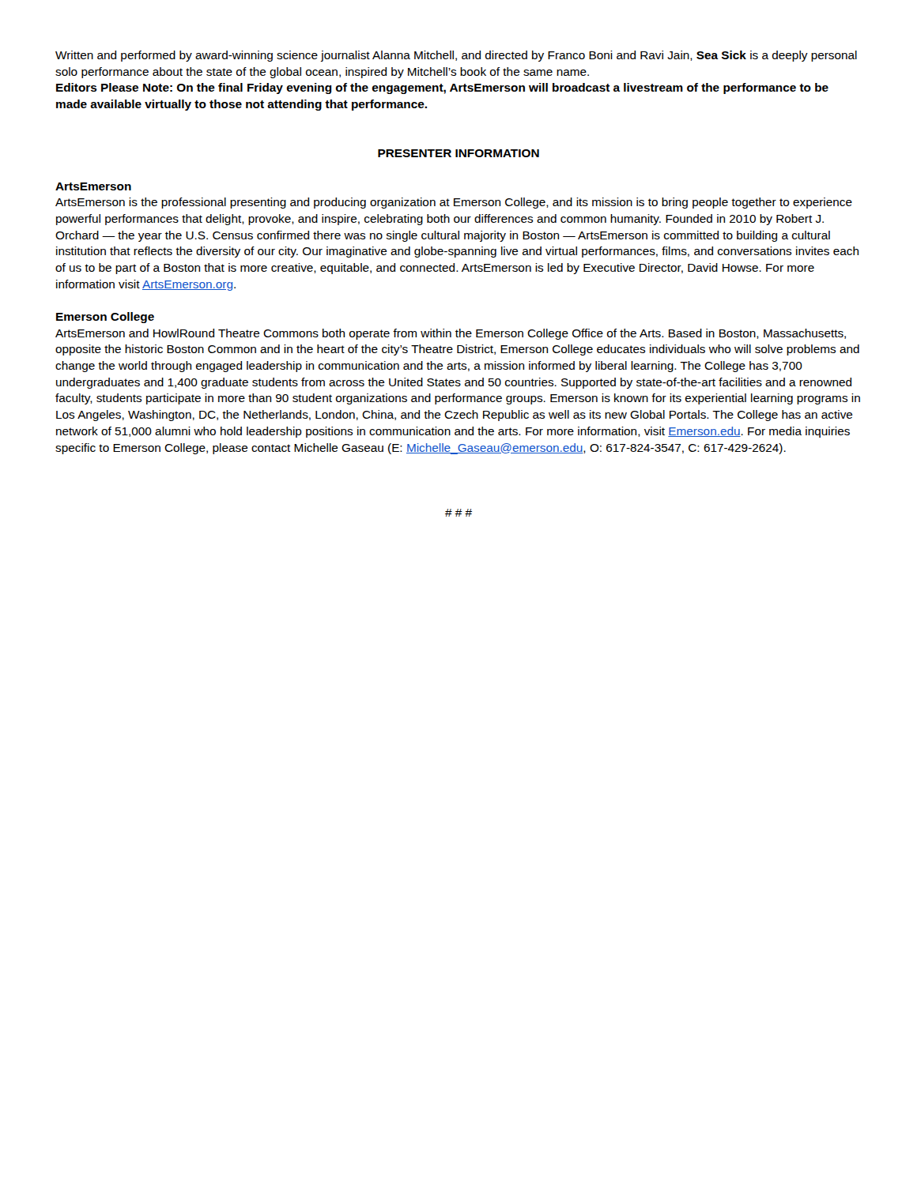Written and performed by award-winning science journalist Alanna Mitchell, and directed by Franco Boni and Ravi Jain, Sea Sick is a deeply personal solo performance about the state of the global ocean, inspired by Mitchell’s book of the same name.
Editors Please Note: On the final Friday evening of the engagement, ArtsEmerson will broadcast a livestream of the performance to be made available virtually to those not attending that performance.
PRESENTER INFORMATION
ArtsEmerson
ArtsEmerson is the professional presenting and producing organization at Emerson College, and its mission is to bring people together to experience powerful performances that delight, provoke, and inspire, celebrating both our differences and common humanity. Founded in 2010 by Robert J. Orchard — the year the U.S. Census confirmed there was no single cultural majority in Boston — ArtsEmerson is committed to building a cultural institution that reflects the diversity of our city. Our imaginative and globe-spanning live and virtual performances, films, and conversations invites each of us to be part of a Boston that is more creative, equitable, and connected. ArtsEmerson is led by Executive Director, David Howse. For more information visit ArtsEmerson.org.
Emerson College
ArtsEmerson and HowlRound Theatre Commons both operate from within the Emerson College Office of the Arts. Based in Boston, Massachusetts, opposite the historic Boston Common and in the heart of the city’s Theatre District, Emerson College educates individuals who will solve problems and change the world through engaged leadership in communication and the arts, a mission informed by liberal learning. The College has 3,700 undergraduates and 1,400 graduate students from across the United States and 50 countries. Supported by state-of-the-art facilities and a renowned faculty, students participate in more than 90 student organizations and performance groups. Emerson is known for its experiential learning programs in Los Angeles, Washington, DC, the Netherlands, London, China, and the Czech Republic as well as its new Global Portals. The College has an active network of 51,000 alumni who hold leadership positions in communication and the arts. For more information, visit Emerson.edu. For media inquiries specific to Emerson College, please contact Michelle Gaseau (E: Michelle_Gaseau@emerson.edu, O: 617-824-3547, C: 617-429-2624).
# # #